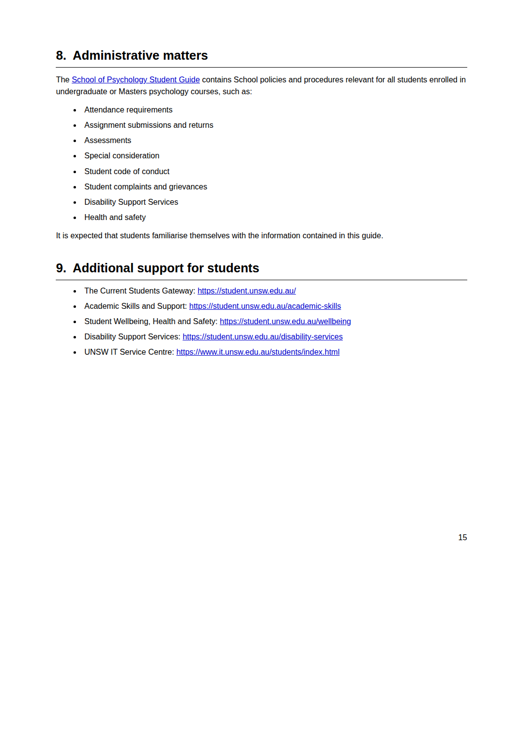8. Administrative matters
The School of Psychology Student Guide contains School policies and procedures relevant for all students enrolled in undergraduate or Masters psychology courses, such as:
Attendance requirements
Assignment submissions and returns
Assessments
Special consideration
Student code of conduct
Student complaints and grievances
Disability Support Services
Health and safety
It is expected that students familiarise themselves with the information contained in this guide.
9. Additional support for students
The Current Students Gateway: https://student.unsw.edu.au/
Academic Skills and Support: https://student.unsw.edu.au/academic-skills
Student Wellbeing, Health and Safety: https://student.unsw.edu.au/wellbeing
Disability Support Services: https://student.unsw.edu.au/disability-services
UNSW IT Service Centre: https://www.it.unsw.edu.au/students/index.html
15